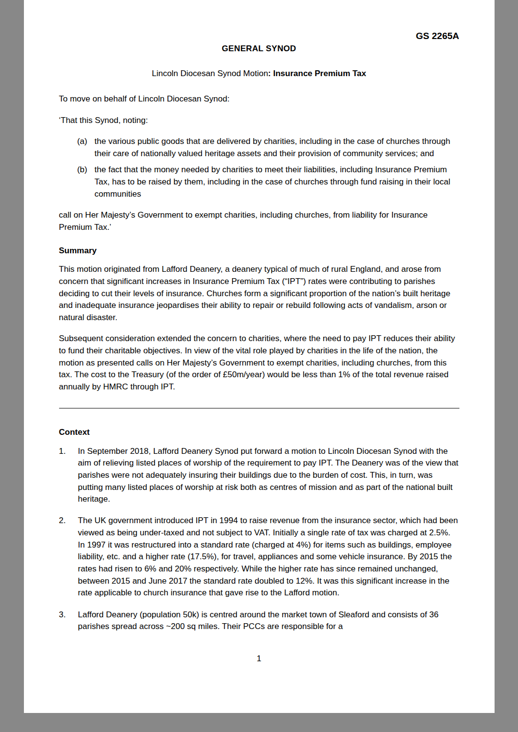GS 2265A
GENERAL SYNOD
Lincoln Diocesan Synod Motion: Insurance Premium Tax
To move on behalf of Lincoln Diocesan Synod:
‘That this Synod, noting:
(a) the various public goods that are delivered by charities, including in the case of churches through their care of nationally valued heritage assets and their provision of community services; and
(b) the fact that the money needed by charities to meet their liabilities, including Insurance Premium Tax, has to be raised by them, including in the case of churches through fund raising in their local communities
call on Her Majesty’s Government to exempt charities, including churches, from liability for Insurance Premium Tax.’
Summary
This motion originated from Lafford Deanery, a deanery typical of much of rural England, and arose from concern that significant increases in Insurance Premium Tax (“IPT”) rates were contributing to parishes deciding to cut their levels of insurance. Churches form a significant proportion of the nation’s built heritage and inadequate insurance jeopardises their ability to repair or rebuild following acts of vandalism, arson or natural disaster.
Subsequent consideration extended the concern to charities, where the need to pay IPT reduces their ability to fund their charitable objectives. In view of the vital role played by charities in the life of the nation, the motion as presented calls on Her Majesty’s Government to exempt charities, including churches, from this tax. The cost to the Treasury (of the order of £50m/year) would be less than 1% of the total revenue raised annually by HMRC through IPT.
Context
In September 2018, Lafford Deanery Synod put forward a motion to Lincoln Diocesan Synod with the aim of relieving listed places of worship of the requirement to pay IPT. The Deanery was of the view that parishes were not adequately insuring their buildings due to the burden of cost. This, in turn, was putting many listed places of worship at risk both as centres of mission and as part of the national built heritage.
The UK government introduced IPT in 1994 to raise revenue from the insurance sector, which had been viewed as being under-taxed and not subject to VAT. Initially a single rate of tax was charged at 2.5%. In 1997 it was restructured into a standard rate (charged at 4%) for items such as buildings, employee liability, etc. and a higher rate (17.5%), for travel, appliances and some vehicle insurance. By 2015 the rates had risen to 6% and 20% respectively. While the higher rate has since remained unchanged, between 2015 and June 2017 the standard rate doubled to 12%. It was this significant increase in the rate applicable to church insurance that gave rise to the Lafford motion.
Lafford Deanery (population 50k) is centred around the market town of Sleaford and consists of 36 parishes spread across ~200 sq miles. Their PCCs are responsible for a
1